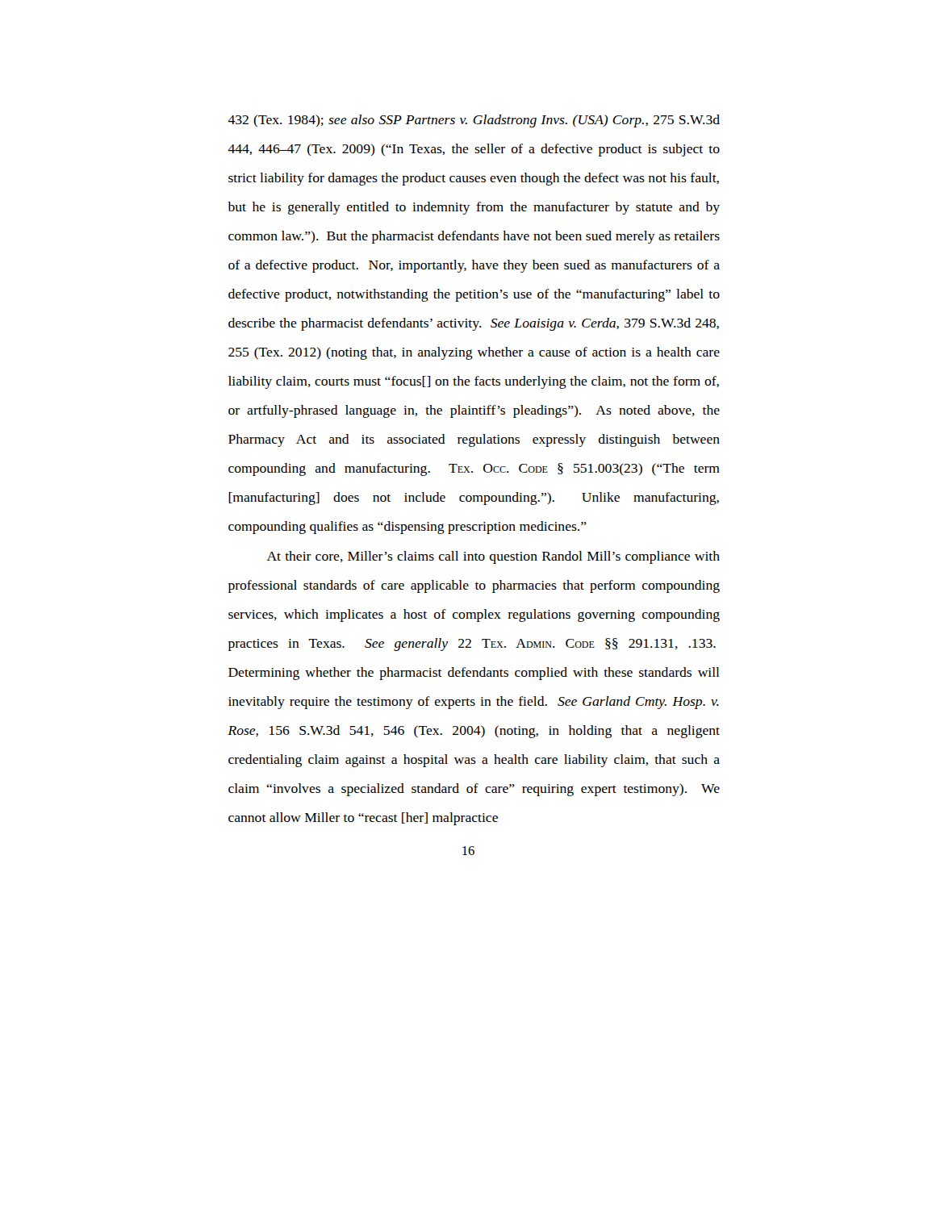432 (Tex. 1984); see also SSP Partners v. Gladstrong Invs. (USA) Corp., 275 S.W.3d 444, 446–47 (Tex. 2009) (“In Texas, the seller of a defective product is subject to strict liability for damages the product causes even though the defect was not his fault, but he is generally entitled to indemnity from the manufacturer by statute and by common law.”). But the pharmacist defendants have not been sued merely as retailers of a defective product. Nor, importantly, have they been sued as manufacturers of a defective product, notwithstanding the petition’s use of the “manufacturing” label to describe the pharmacist defendants’ activity. See Loaisiga v. Cerda, 379 S.W.3d 248, 255 (Tex. 2012) (noting that, in analyzing whether a cause of action is a health care liability claim, courts must “focus[] on the facts underlying the claim, not the form of, or artfully-phrased language in, the plaintiff’s pleadings”). As noted above, the Pharmacy Act and its associated regulations expressly distinguish between compounding and manufacturing. Tex. Occ. Code § 551.003(23) (“The term [manufacturing] does not include compounding.”). Unlike manufacturing, compounding qualifies as “dispensing prescription medicines.”
At their core, Miller’s claims call into question Randol Mill’s compliance with professional standards of care applicable to pharmacies that perform compounding services, which implicates a host of complex regulations governing compounding practices in Texas. See generally 22 Tex. Admin. Code §§ 291.131, .133. Determining whether the pharmacist defendants complied with these standards will inevitably require the testimony of experts in the field. See Garland Cmty. Hosp. v. Rose, 156 S.W.3d 541, 546 (Tex. 2004) (noting, in holding that a negligent credentialing claim against a hospital was a health care liability claim, that such a claim “involves a specialized standard of care” requiring expert testimony). We cannot allow Miller to “recast [her] malpractice
16